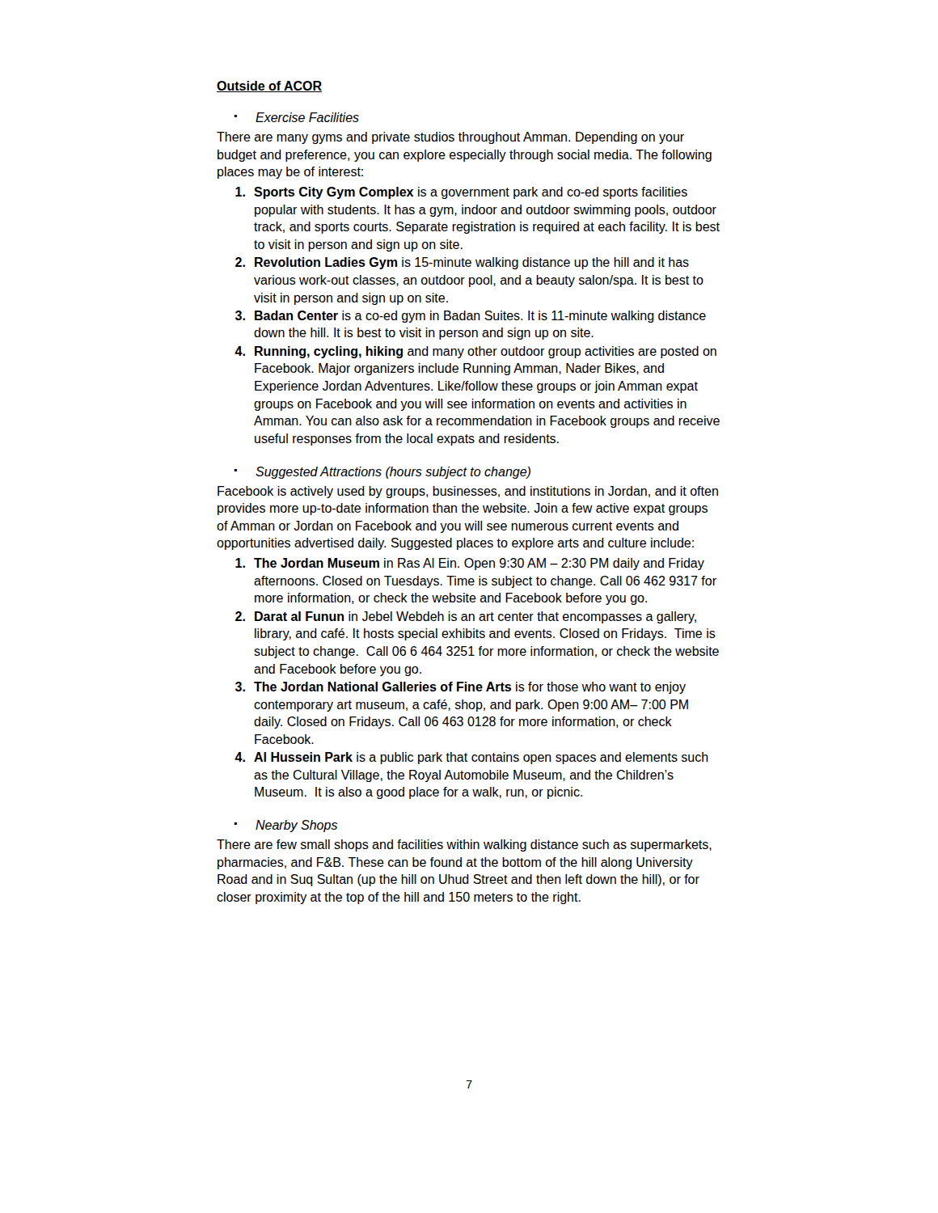Outside of ACOR
Exercise Facilities
There are many gyms and private studios throughout Amman. Depending on your budget and preference, you can explore especially through social media. The following places may be of interest:
Sports City Gym Complex is a government park and co-ed sports facilities popular with students. It has a gym, indoor and outdoor swimming pools, outdoor track, and sports courts. Separate registration is required at each facility. It is best to visit in person and sign up on site.
Revolution Ladies Gym is 15-minute walking distance up the hill and it has various work-out classes, an outdoor pool, and a beauty salon/spa. It is best to visit in person and sign up on site.
Badan Center is a co-ed gym in Badan Suites. It is 11-minute walking distance down the hill. It is best to visit in person and sign up on site.
Running, cycling, hiking and many other outdoor group activities are posted on Facebook. Major organizers include Running Amman, Nader Bikes, and Experience Jordan Adventures. Like/follow these groups or join Amman expat groups on Facebook and you will see information on events and activities in Amman. You can also ask for a recommendation in Facebook groups and receive useful responses from the local expats and residents.
Suggested Attractions (hours subject to change)
Facebook is actively used by groups, businesses, and institutions in Jordan, and it often provides more up-to-date information than the website. Join a few active expat groups of Amman or Jordan on Facebook and you will see numerous current events and opportunities advertised daily. Suggested places to explore arts and culture include:
The Jordan Museum in Ras Al Ein. Open 9:30 AM – 2:30 PM daily and Friday afternoons. Closed on Tuesdays. Time is subject to change. Call 06 462 9317 for more information, or check the website and Facebook before you go.
Darat al Funun in Jebel Webdeh is an art center that encompasses a gallery, library, and café. It hosts special exhibits and events. Closed on Fridays. Time is subject to change. Call 06 6 464 3251 for more information, or check the website and Facebook before you go.
The Jordan National Galleries of Fine Arts is for those who want to enjoy contemporary art museum, a café, shop, and park. Open 9:00 AM– 7:00 PM daily. Closed on Fridays. Call 06 463 0128 for more information, or check Facebook.
Al Hussein Park is a public park that contains open spaces and elements such as the Cultural Village, the Royal Automobile Museum, and the Children’s Museum. It is also a good place for a walk, run, or picnic.
Nearby Shops
There are few small shops and facilities within walking distance such as supermarkets, pharmacies, and F&B. These can be found at the bottom of the hill along University Road and in Suq Sultan (up the hill on Uhud Street and then left down the hill), or for closer proximity at the top of the hill and 150 meters to the right.
7